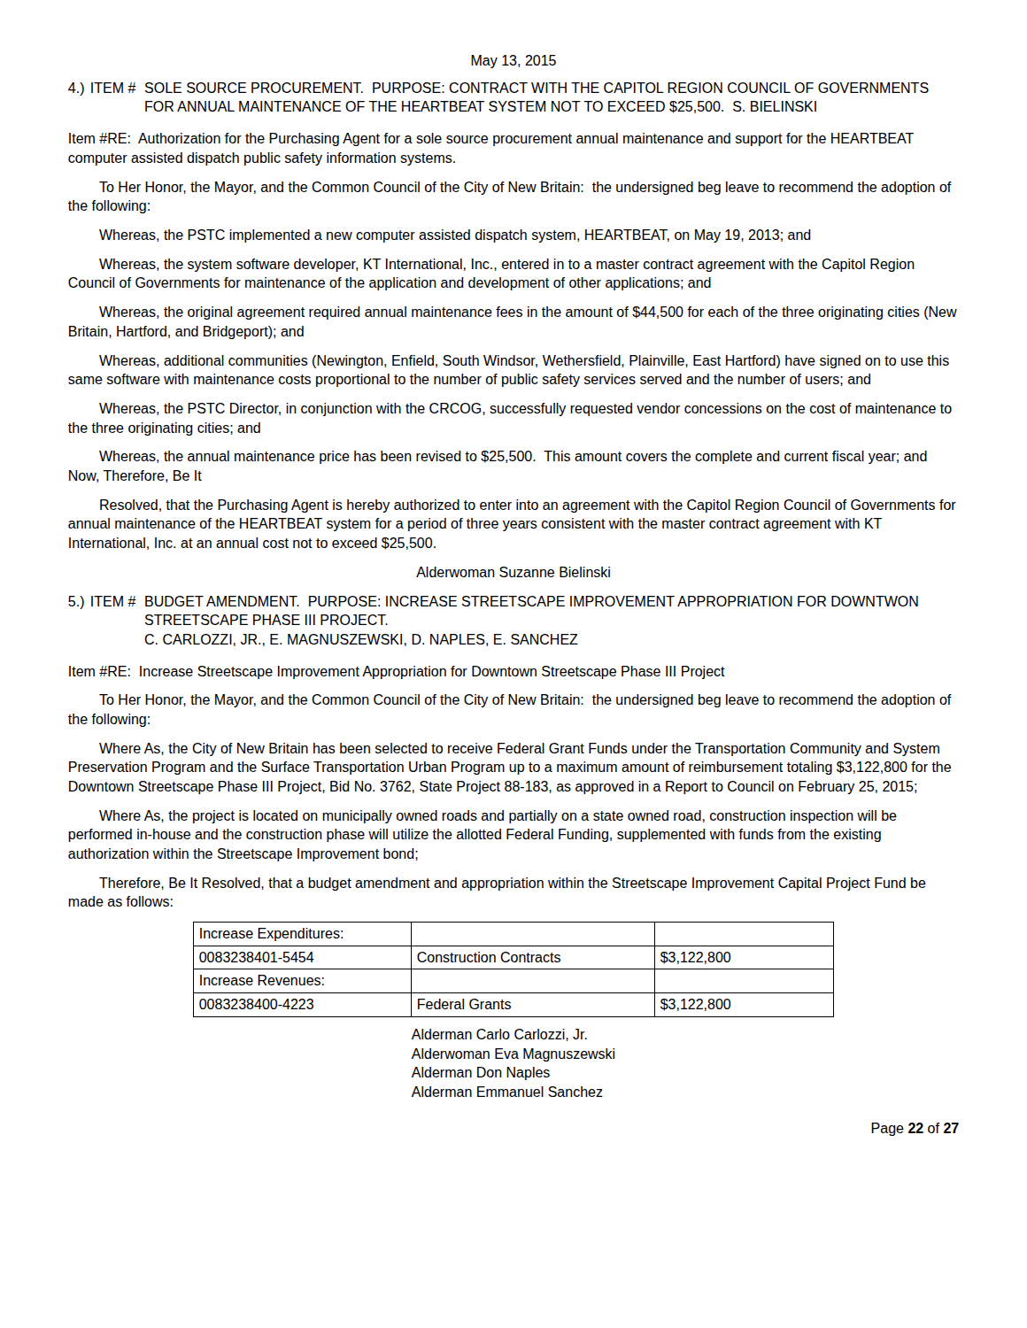May 13, 2015
4.) ITEM # SOLE SOURCE PROCUREMENT. PURPOSE: CONTRACT WITH THE CAPITOL REGION COUNCIL OF GOVERNMENTS FOR ANNUAL MAINTENANCE OF THE HEARTBEAT SYSTEM NOT TO EXCEED $25,500. S. BIELINSKI
Item #RE: Authorization for the Purchasing Agent for a sole source procurement annual maintenance and support for the HEARTBEAT computer assisted dispatch public safety information systems.
To Her Honor, the Mayor, and the Common Council of the City of New Britain: the undersigned beg leave to recommend the adoption of the following:
Whereas, the PSTC implemented a new computer assisted dispatch system, HEARTBEAT, on May 19, 2013; and
Whereas, the system software developer, KT International, Inc., entered in to a master contract agreement with the Capitol Region Council of Governments for maintenance of the application and development of other applications; and
Whereas, the original agreement required annual maintenance fees in the amount of $44,500 for each of the three originating cities (New Britain, Hartford, and Bridgeport); and
Whereas, additional communities (Newington, Enfield, South Windsor, Wethersfield, Plainville, East Hartford) have signed on to use this same software with maintenance costs proportional to the number of public safety services served and the number of users; and
Whereas, the PSTC Director, in conjunction with the CRCOG, successfully requested vendor concessions on the cost of maintenance to the three originating cities; and
Whereas, the annual maintenance price has been revised to $25,500. This amount covers the complete and current fiscal year; and Now, Therefore, Be It
Resolved, that the Purchasing Agent is hereby authorized to enter into an agreement with the Capitol Region Council of Governments for annual maintenance of the HEARTBEAT system for a period of three years consistent with the master contract agreement with KT International, Inc. at an annual cost not to exceed $25,500.
Alderwoman Suzanne Bielinski
5.) ITEM # BUDGET AMENDMENT. PURPOSE: INCREASE STREETSCAPE IMPROVEMENT APPROPRIATION FOR DOWNTWON STREETSCAPE PHASE III PROJECT.
C. CARLOZZI, JR., E. MAGNUSZEWSKI, D. NAPLES, E. SANCHEZ
Item #RE: Increase Streetscape Improvement Appropriation for Downtown Streetscape Phase III Project
To Her Honor, the Mayor, and the Common Council of the City of New Britain: the undersigned beg leave to recommend the adoption of the following:
Where As, the City of New Britain has been selected to receive Federal Grant Funds under the Transportation Community and System Preservation Program and the Surface Transportation Urban Program up to a maximum amount of reimbursement totaling $3,122,800 for the Downtown Streetscape Phase III Project, Bid No. 3762, State Project 88-183, as approved in a Report to Council on February 25, 2015;
Where As, the project is located on municipally owned roads and partially on a state owned road, construction inspection will be performed in-house and the construction phase will utilize the allotted Federal Funding, supplemented with funds from the existing authorization within the Streetscape Improvement bond;
Therefore, Be It Resolved, that a budget amendment and appropriation within the Streetscape Improvement Capital Project Fund be made as follows:
| Increase Expenditures: | | |
| 0083238401-5454 | Construction Contracts | $3,122,800 |
| Increase Revenues: | | |
| 0083238400-4223 | Federal Grants | $3,122,800 |
Alderman Carlo Carlozzi, Jr.
Alderwoman Eva Magnuszewski
Alderman Don Naples
Alderman Emmanuel Sanchez
Page 22 of 27